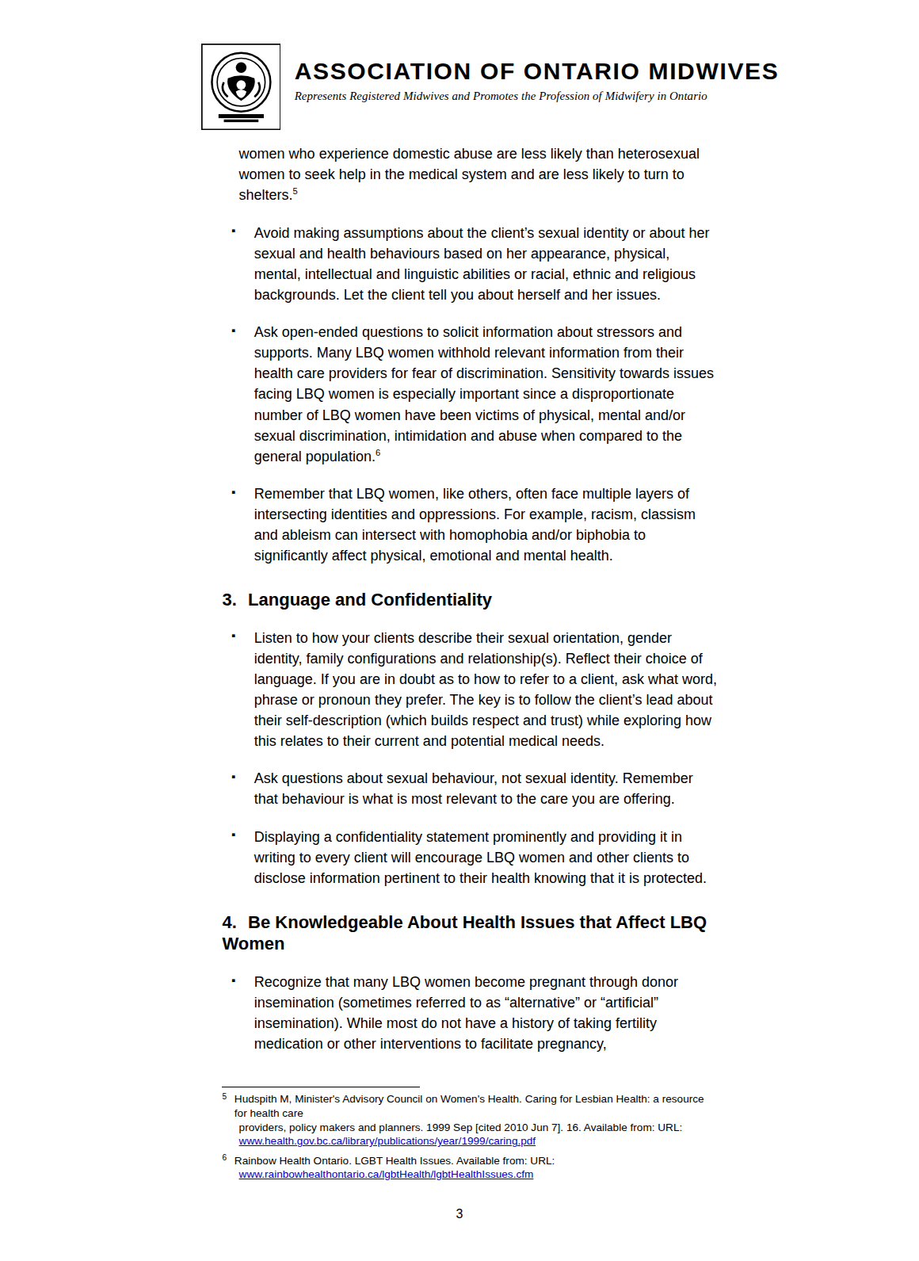ASSOCIATION OF ONTARIO MIDWIVES
Represents Registered Midwives and Promotes the Profession of Midwifery in Ontario
women who experience domestic abuse are less likely than heterosexual women to seek help in the medical system and are less likely to turn to shelters.5
Avoid making assumptions about the client’s sexual identity or about her sexual and health behaviours based on her appearance, physical, mental, intellectual and linguistic abilities or racial, ethnic and religious backgrounds. Let the client tell you about herself and her issues.
Ask open-ended questions to solicit information about stressors and supports. Many LBQ women withhold relevant information from their health care providers for fear of discrimination. Sensitivity towards issues facing LBQ women is especially important since a disproportionate number of LBQ women have been victims of physical, mental and/or sexual discrimination, intimidation and abuse when compared to the general population.6
Remember that LBQ women, like others, often face multiple layers of intersecting identities and oppressions. For example, racism, classism and ableism can intersect with homophobia and/or biphobia to significantly affect physical, emotional and mental health.
3. Language and Confidentiality
Listen to how your clients describe their sexual orientation, gender identity, family configurations and relationship(s). Reflect their choice of language. If you are in doubt as to how to refer to a client, ask what word, phrase or pronoun they prefer. The key is to follow the client’s lead about their self-description (which builds respect and trust) while exploring how this relates to their current and potential medical needs.
Ask questions about sexual behaviour, not sexual identity. Remember that behaviour is what is most relevant to the care you are offering.
Displaying a confidentiality statement prominently and providing it in writing to every client will encourage LBQ women and other clients to disclose information pertinent to their health knowing that it is protected.
4. Be Knowledgeable About Health Issues that Affect LBQ Women
Recognize that many LBQ women become pregnant through donor insemination (sometimes referred to as “alternative” or “artificial” insemination). While most do not have a history of taking fertility medication or other interventions to facilitate pregnancy,
5 Hudspith M, Minister's Advisory Council on Women's Health. Caring for Lesbian Health: a resource for health care providers, policy makers and planners. 1999 Sep [cited 2010 Jun 7]. 16. Available from: URL: www.health.gov.bc.ca/library/publications/year/1999/caring.pdf
6 Rainbow Health Ontario. LGBT Health Issues. Available from: URL: www.rainbowhealthontario.ca/lgbtHealth/lgbtHealthIssues.cfm
3